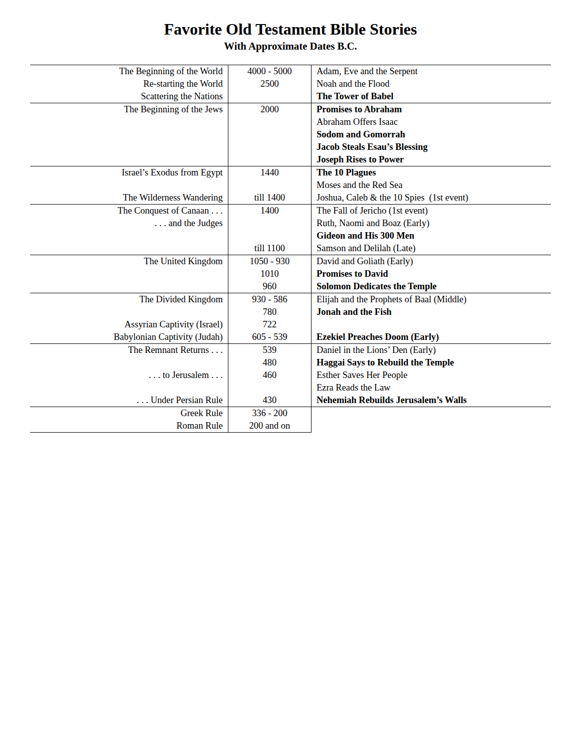Favorite Old Testament Bible Stories
With Approximate Dates B.C.
| The Beginning of the World | 4000 - 5000 | Adam, Eve and the Serpent |
| Re-starting the World | 2500 | Noah and the Flood |
| Scattering the Nations | | The Tower of Babel |
| The Beginning of the Jews | 2000 | Promises to Abraham |
| | | Abraham Offers Isaac |
| | | Sodom and Gomorrah |
| | | Jacob Steals Esau’s Blessing |
| | | Joseph Rises to Power |
| Israel’s Exodus from Egypt | 1440 | The 10 Plagues |
| | | Moses and the Red Sea |
| The Wilderness Wandering | till 1400 | Joshua, Caleb & the 10 Spies (1st event) |
| The Conquest of Canaan . . . | 1400 | The Fall of Jericho (1st event) |
| . . . and the Judges | | Ruth, Naomi and Boaz (Early) |
| | | Gideon and His 300 Men |
| | till 1100 | Samson and Delilah (Late) |
| The United Kingdom | 1050 - 930 | David and Goliath (Early) |
| | 1010 | Promises to David |
| | 960 | Solomon Dedicates the Temple |
| The Divided Kingdom | 930 - 586 | Elijah and the Prophets of Baal (Middle) |
| | 780 | Jonah and the Fish |
| Assyrian Captivity (Israel) | 722 | |
| Babylonian Captivity (Judah) | 605 - 539 | Ezekiel Preaches Doom (Early) |
| The Remnant Returns . . . | 539 | Daniel in the Lions’ Den (Early) |
| | 480 | Haggai Says to Rebuild the Temple |
| . . . to Jerusalem . . . | 460 | Esther Saves Her People |
| | | Ezra Reads the Law |
| . . . Under Persian Rule | 430 | Nehemiah Rebuilds Jerusalem’s Walls |
| Greek Rule | 336 - 200 | |
| Roman Rule | 200 and on | |